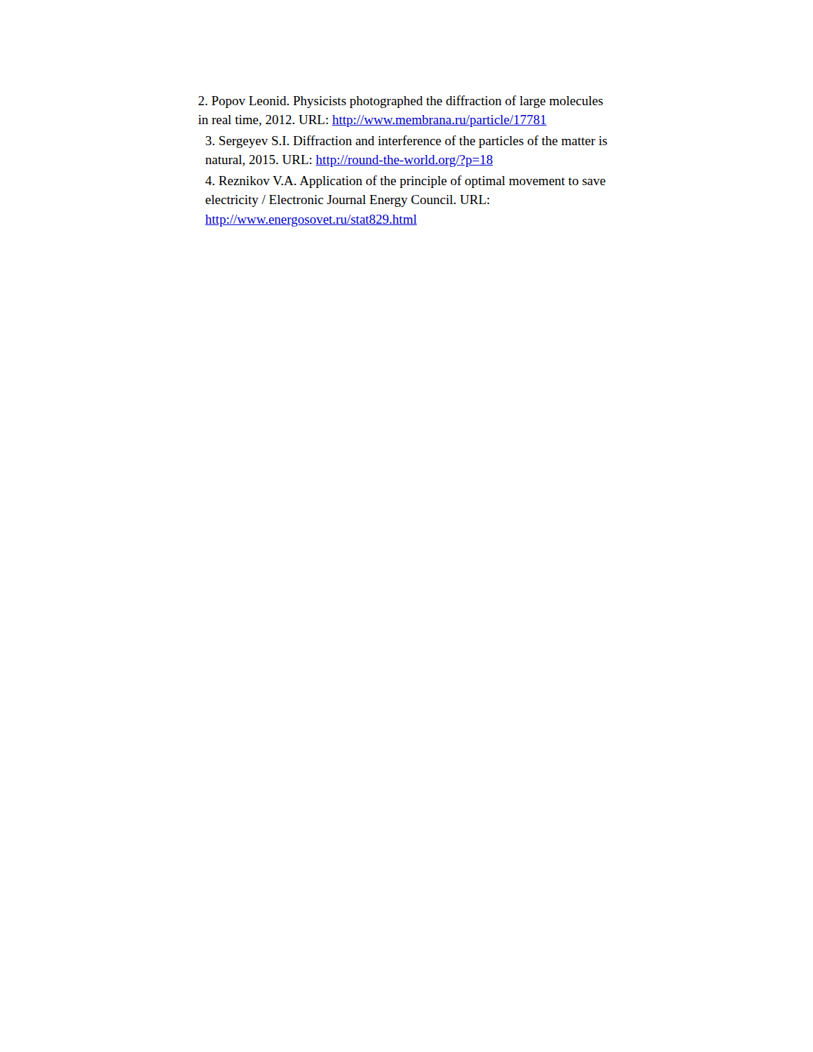2. Popov Leonid. Physicists photographed the diffraction of large molecules in real time, 2012. URL: http://www.membrana.ru/particle/17781
3. Sergeyev S.I. Diffraction and interference of the particles of the matter is natural, 2015. URL: http://round-the-world.org/?p=18
4. Reznikov V.A. Application of the principle of optimal movement to save electricity / Electronic Journal Energy Council. URL: http://www.energosovet.ru/stat829.html